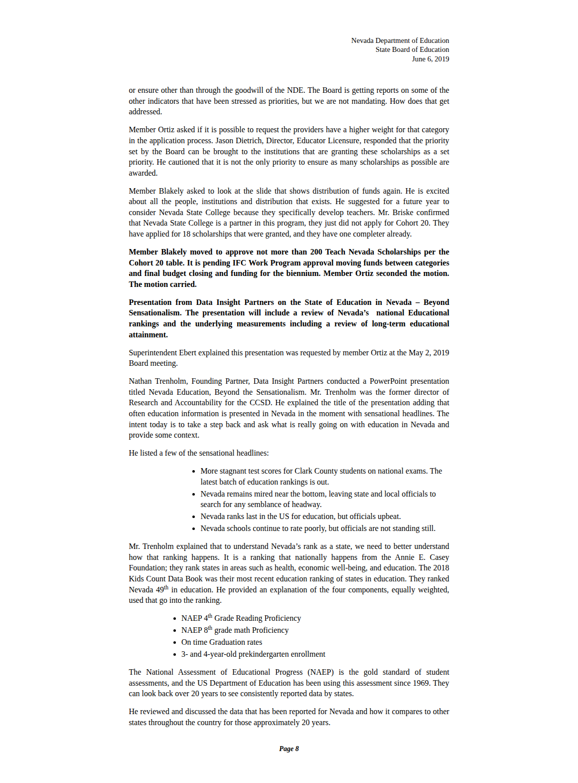Nevada Department of Education
State Board of Education
June 6, 2019
or ensure other than through the goodwill of the NDE. The Board is getting reports on some of the other indicators that have been stressed as priorities, but we are not mandating. How does that get addressed.
Member Ortiz asked if it is possible to request the providers have a higher weight for that category in the application process. Jason Dietrich, Director, Educator Licensure, responded that the priority set by the Board can be brought to the institutions that are granting these scholarships as a set priority. He cautioned that it is not the only priority to ensure as many scholarships as possible are awarded.
Member Blakely asked to look at the slide that shows distribution of funds again. He is excited about all the people, institutions and distribution that exists. He suggested for a future year to consider Nevada State College because they specifically develop teachers. Mr. Briske confirmed that Nevada State College is a partner in this program, they just did not apply for Cohort 20. They have applied for 18 scholarships that were granted, and they have one completer already.
Member Blakely moved to approve not more than 200 Teach Nevada Scholarships per the Cohort 20 table. It is pending IFC Work Program approval moving funds between categories and final budget closing and funding for the biennium. Member Ortiz seconded the motion. The motion carried.
Presentation from Data Insight Partners on the State of Education in Nevada – Beyond Sensationalism. The presentation will include a review of Nevada’s national Educational rankings and the underlying measurements including a review of long-term educational attainment.
Superintendent Ebert explained this presentation was requested by member Ortiz at the May 2, 2019 Board meeting.
Nathan Trenholm, Founding Partner, Data Insight Partners conducted a PowerPoint presentation titled Nevada Education, Beyond the Sensationalism. Mr. Trenholm was the former director of Research and Accountability for the CCSD. He explained the title of the presentation adding that often education information is presented in Nevada in the moment with sensational headlines. The intent today is to take a step back and ask what is really going on with education in Nevada and provide some context.
He listed a few of the sensational headlines:
More stagnant test scores for Clark County students on national exams. The latest batch of education rankings is out.
Nevada remains mired near the bottom, leaving state and local officials to search for any semblance of headway.
Nevada ranks last in the US for education, but officials upbeat.
Nevada schools continue to rate poorly, but officials are not standing still.
Mr. Trenholm explained that to understand Nevada’s rank as a state, we need to better understand how that ranking happens. It is a ranking that nationally happens from the Annie E. Casey Foundation; they rank states in areas such as health, economic well-being, and education. The 2018 Kids Count Data Book was their most recent education ranking of states in education. They ranked Nevada 49th in education. He provided an explanation of the four components, equally weighted, used that go into the ranking.
NAEP 4th Grade Reading Proficiency
NAEP 8th grade math Proficiency
On time Graduation rates
3- and 4-year-old prekindergarten enrollment
The National Assessment of Educational Progress (NAEP) is the gold standard of student assessments, and the US Department of Education has been using this assessment since 1969. They can look back over 20 years to see consistently reported data by states.
He reviewed and discussed the data that has been reported for Nevada and how it compares to other states throughout the country for those approximately 20 years.
Page 8